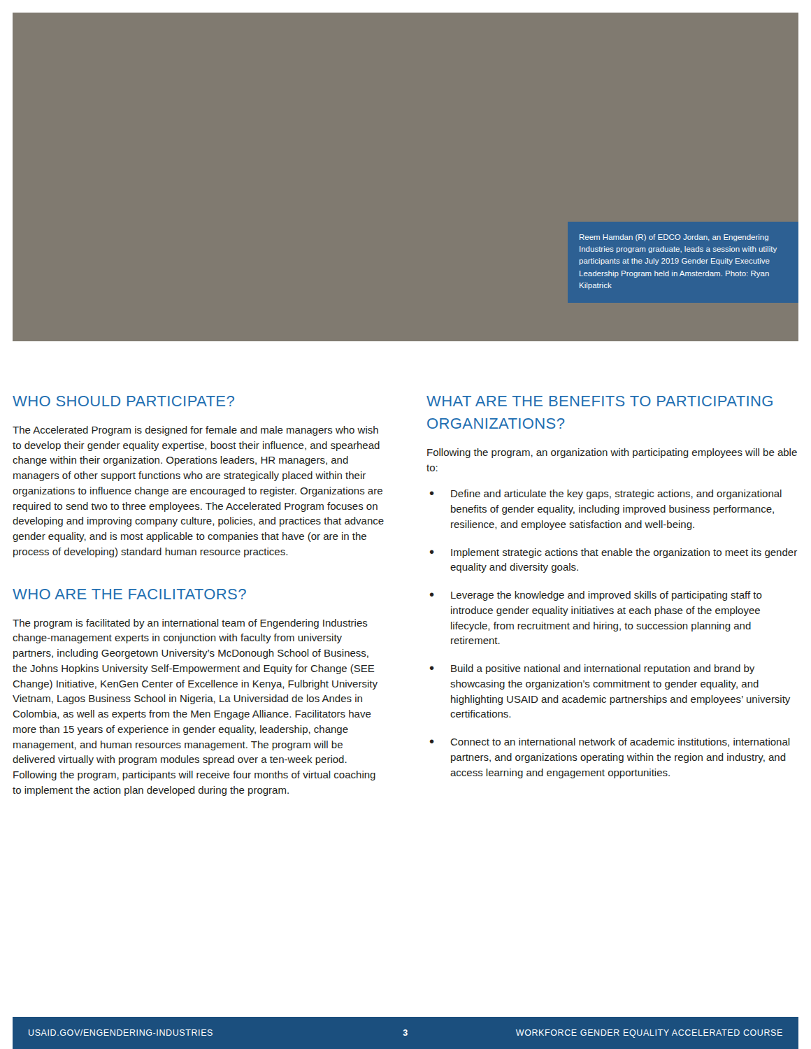Reem Hamdan (R) of EDCO Jordan, an Engendering Industries program graduate, leads a session with utility participants at the July 2019 Gender Equity Executive Leadership Program held in Amsterdam. Photo: Ryan Kilpatrick
Who should participate?
The Accelerated Program is designed for female and male managers who wish to develop their gender equality expertise, boost their influence, and spearhead change within their organization. Operations leaders, HR managers, and managers of other support functions who are strategically placed within their organizations to influence change are encouraged to register. Organizations are required to send two to three employees. The Accelerated Program focuses on developing and improving company culture, policies, and practices that advance gender equality, and is most applicable to companies that have (or are in the process of developing) standard human resource practices.
Who are the facilitators?
The program is facilitated by an international team of Engendering Industries change-management experts in conjunction with faculty from university partners, including Georgetown University’s McDonough School of Business, the Johns Hopkins University Self-Empowerment and Equity for Change (SEE Change) Initiative, KenGen Center of Excellence in Kenya, Fulbright University Vietnam, Lagos Business School in Nigeria, La Universidad de los Andes in Colombia, as well as experts from the Men Engage Alliance. Facilitators have more than 15 years of experience in gender equality, leadership, change management, and human resources management. The program will be delivered virtually with program modules spread over a ten-week period. Following the program, participants will receive four months of virtual coaching to implement the action plan developed during the program.
What are the benefits to participating organizations?
Following the program, an organization with participating employees will be able to:
Define and articulate the key gaps, strategic actions, and organizational benefits of gender equality, including improved business performance, resilience, and employee satisfaction and well-being.
Implement strategic actions that enable the organization to meet its gender equality and diversity goals.
Leverage the knowledge and improved skills of participating staff to introduce gender equality initiatives at each phase of the employee lifecycle, from recruitment and hiring, to succession planning and retirement.
Build a positive national and international reputation and brand by showcasing the organization’s commitment to gender equality, and highlighting USAID and academic partnerships and employees’ university certifications.
Connect to an international network of academic institutions, international partners, and organizations operating within the region and industry, and access learning and engagement opportunities.
usaid.gov/engendering-industries 3 Workforce Gender Equality Accelerated Course